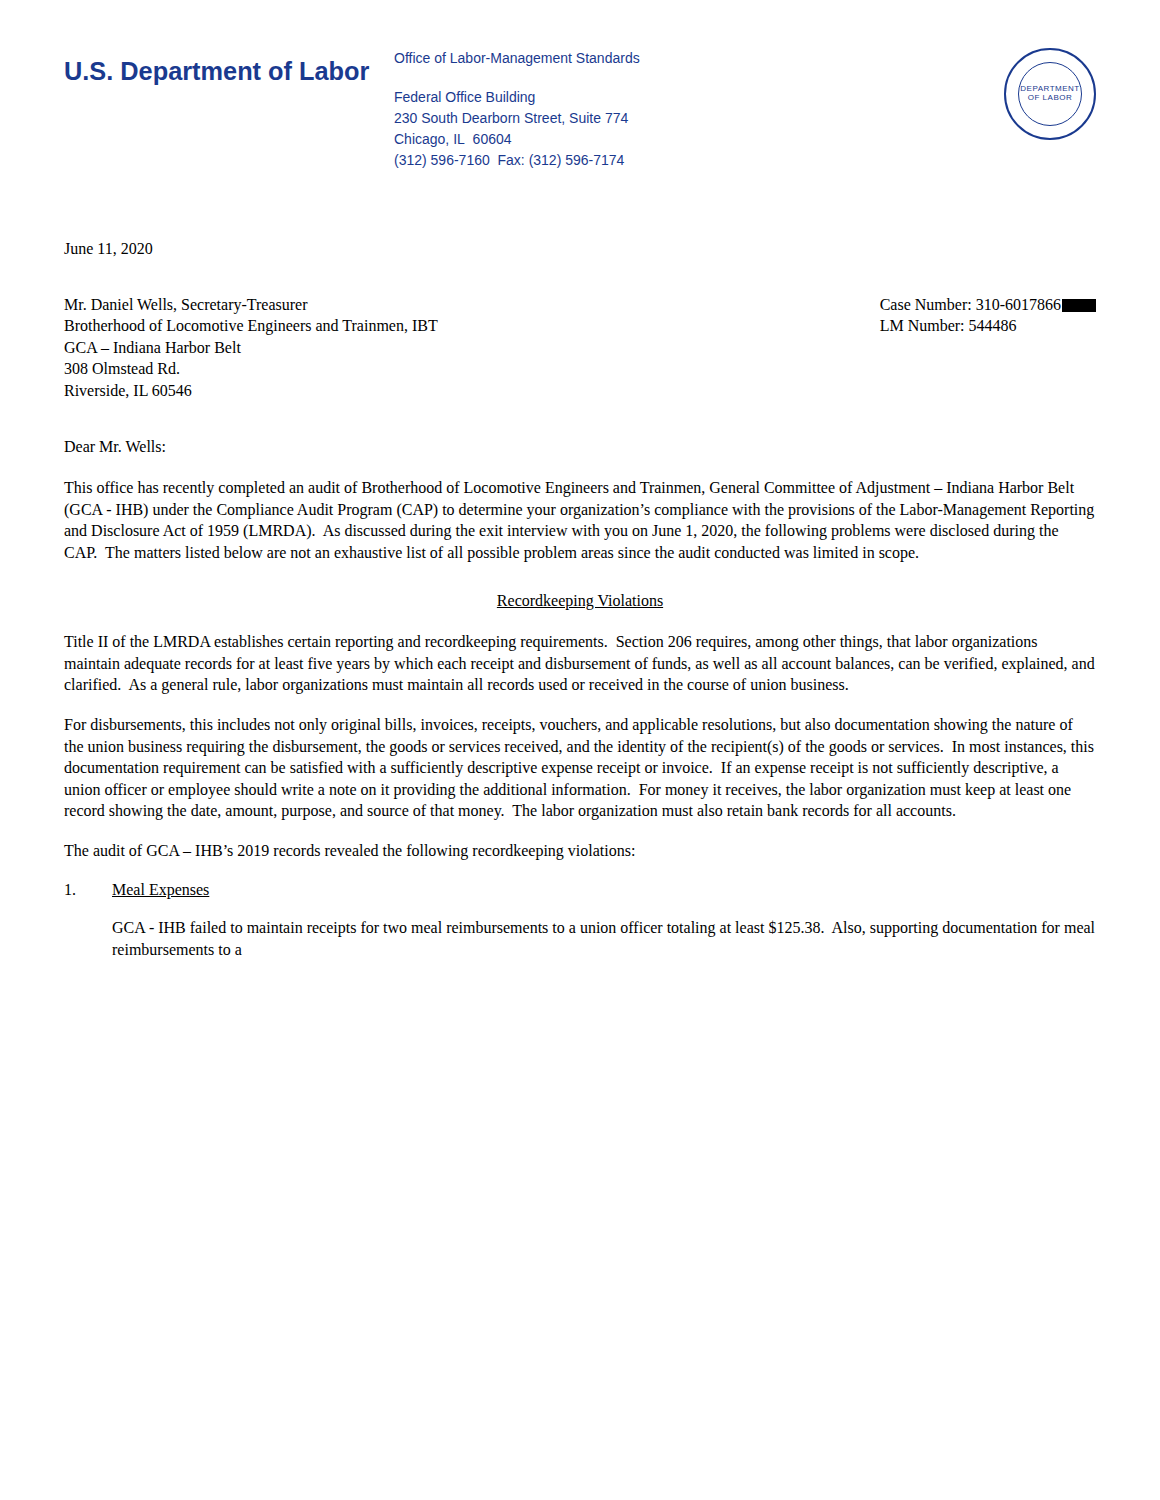U.S. Department of Labor
Office of Labor-Management Standards
Federal Office Building
230 South Dearborn Street, Suite 774
Chicago, IL 60604
(312) 596-7160 Fax: (312) 596-7174
DEPARTMENT
OF LABOR
June 11, 2020
Mr. Daniel Wells, Secretary-Treasurer
Brotherhood of Locomotive Engineers and Trainmen, IBT
GCA – Indiana Harbor Belt
308 Olmstead Rd.
Riverside, IL 60546
Case Number: 310-6017866
LM Number: 544486
Dear Mr. Wells:
This office has recently completed an audit of Brotherhood of Locomotive Engineers and Trainmen, General Committee of Adjustment – Indiana Harbor Belt (GCA - IHB) under the Compliance Audit Program (CAP) to determine your organization’s compliance with the provisions of the Labor-Management Reporting and Disclosure Act of 1959 (LMRDA). As discussed during the exit interview with you on June 1, 2020, the following problems were disclosed during the CAP. The matters listed below are not an exhaustive list of all possible problem areas since the audit conducted was limited in scope.
Recordkeeping Violations
Title II of the LMRDA establishes certain reporting and recordkeeping requirements. Section 206 requires, among other things, that labor organizations maintain adequate records for at least five years by which each receipt and disbursement of funds, as well as all account balances, can be verified, explained, and clarified. As a general rule, labor organizations must maintain all records used or received in the course of union business.
For disbursements, this includes not only original bills, invoices, receipts, vouchers, and applicable resolutions, but also documentation showing the nature of the union business requiring the disbursement, the goods or services received, and the identity of the recipient(s) of the goods or services. In most instances, this documentation requirement can be satisfied with a sufficiently descriptive expense receipt or invoice. If an expense receipt is not sufficiently descriptive, a union officer or employee should write a note on it providing the additional information. For money it receives, the labor organization must keep at least one record showing the date, amount, purpose, and source of that money. The labor organization must also retain bank records for all accounts.
The audit of GCA – IHB’s 2019 records revealed the following recordkeeping violations:
1. Meal Expenses
GCA - IHB failed to maintain receipts for two meal reimbursements to a union officer totaling at least $125.38. Also, supporting documentation for meal reimbursements to a